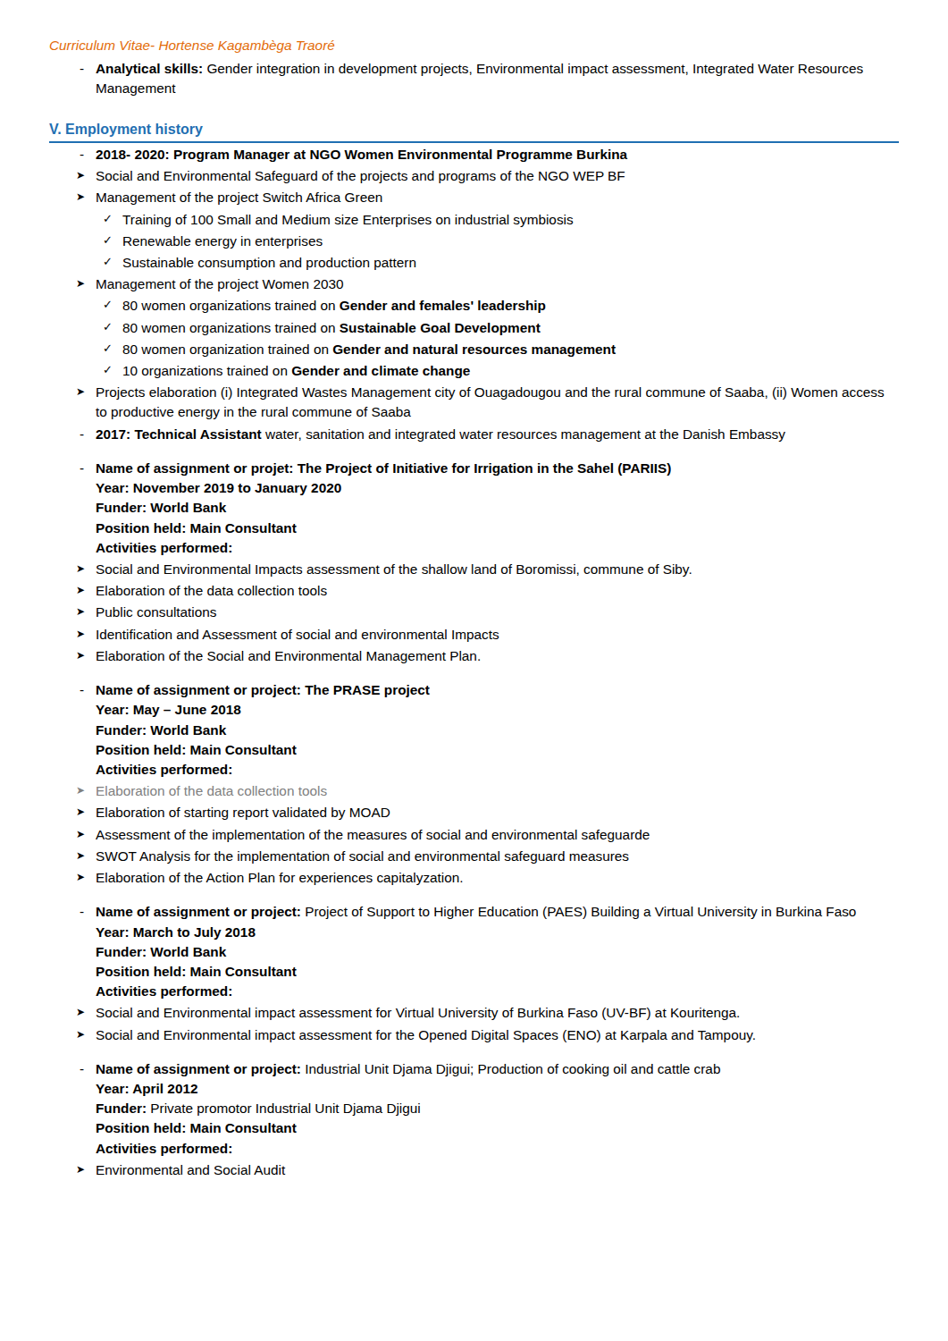Curriculum Vitae- Hortense Kagambèga Traoré
Analytical skills: Gender integration in development projects, Environmental impact assessment, Integrated Water Resources Management
V. Employment history
2018- 2020: Program Manager at NGO Women Environmental Programme Burkina
Social and Environmental Safeguard of the projects and programs of the NGO WEP BF
Management of the project Switch Africa Green
Training of 100 Small and Medium size Enterprises on industrial symbiosis
Renewable energy in enterprises
Sustainable consumption and production pattern
Management of the project Women 2030
80 women organizations trained on Gender and females' leadership
80 women organizations trained on Sustainable Goal Development
80 women organization trained on Gender and natural resources management
10 organizations trained on Gender and climate change
Projects elaboration (i) Integrated Wastes Management city of Ouagadougou and the rural commune of Saaba, (ii) Women access to productive energy in the rural commune of Saaba
2017: Technical Assistant water, sanitation and integrated water resources management at the Danish Embassy
Name of assignment or projet: The Project of Initiative for Irrigation in the Sahel (PARIIS)
Year: November 2019 to January 2020
Funder: World Bank
Position held: Main Consultant
Activities performed:
Social and Environmental Impacts assessment of the shallow land of Boromissi, commune of Siby.
Elaboration of the data collection tools
Public consultations
Identification and Assessment of social and environmental Impacts
Elaboration of the Social and Environmental Management Plan.
Name of assignment or project: The PRASE project
Year: May – June 2018
Funder: World Bank
Position held: Main Consultant
Activities performed:
Elaboration of the data collection tools
Elaboration of starting report validated by MOAD
Assessment of the implementation of the measures of social and environmental safeguarde
SWOT Analysis for the implementation of social and environmental safeguard measures
Elaboration of the Action Plan for experiences capitalyzation.
Name of assignment or project: Project of Support to Higher Education (PAES) Building a Virtual University in Burkina Faso
Year: March to July 2018
Funder: World Bank
Position held: Main Consultant
Activities performed:
Social and Environmental impact assessment for Virtual University of Burkina Faso (UV-BF) at Kouritenga.
Social and Environmental impact assessment for the Opened Digital Spaces (ENO) at Karpala and Tampouy.
Name of assignment or project: Industrial Unit Djama Djigui; Production of cooking oil and cattle crab
Year: April 2012
Funder: Private promotor Industrial Unit Djama Djigui
Position held: Main Consultant
Activities performed:
Environmental and Social Audit